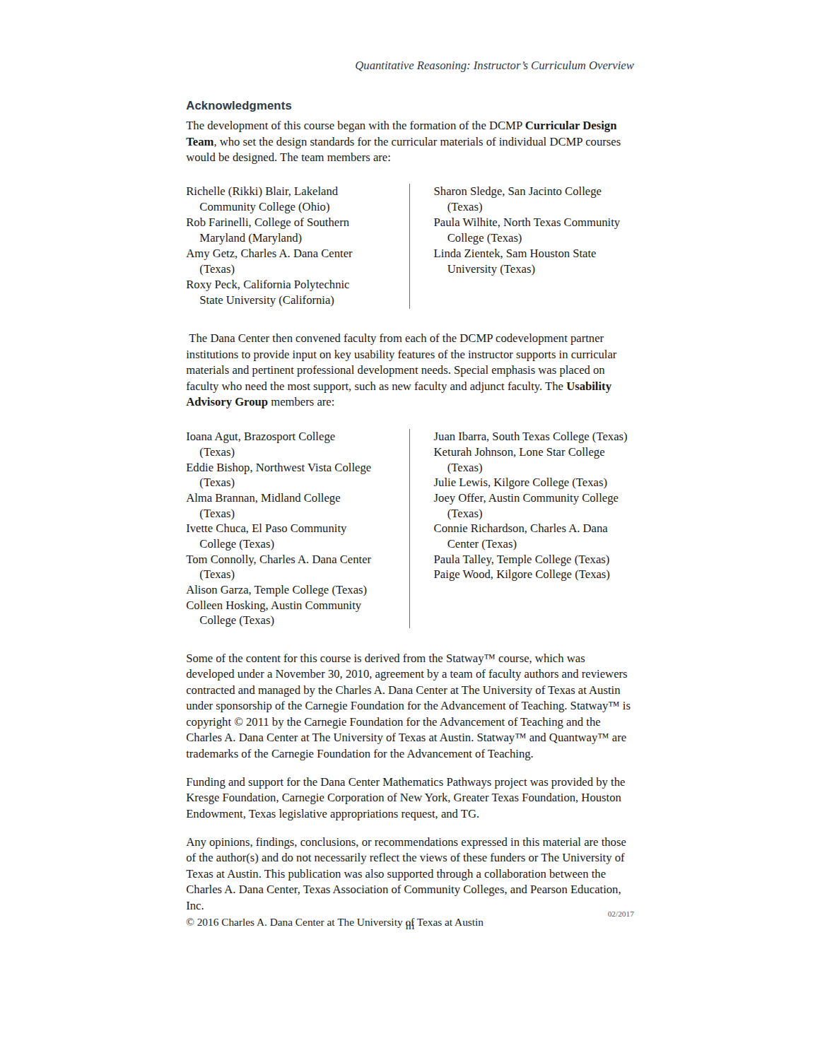Quantitative Reasoning: Instructor’s Curriculum Overview
Acknowledgments
The development of this course began with the formation of the DCMP Curricular Design Team, who set the design standards for the curricular materials of individual DCMP courses would be designed. The team members are:
Richelle (Rikki) Blair, Lakeland Community College (Ohio)
Rob Farinelli, College of Southern Maryland (Maryland)
Amy Getz, Charles A. Dana Center (Texas)
Roxy Peck, California Polytechnic State University (California)
Sharon Sledge, San Jacinto College (Texas)
Paula Wilhite, North Texas Community College (Texas)
Linda Zientek, Sam Houston State University (Texas)
The Dana Center then convened faculty from each of the DCMP codevelopment partner institutions to provide input on key usability features of the instructor supports in curricular materials and pertinent professional development needs. Special emphasis was placed on faculty who need the most support, such as new faculty and adjunct faculty. The Usability Advisory Group members are:
Ioana Agut, Brazosport College (Texas)
Eddie Bishop, Northwest Vista College (Texas)
Alma Brannan, Midland College (Texas)
Ivette Chuca, El Paso Community College (Texas)
Tom Connolly, Charles A. Dana Center (Texas)
Alison Garza, Temple College (Texas)
Colleen Hosking, Austin Community College (Texas)
Juan Ibarra, South Texas College (Texas)
Keturah Johnson, Lone Star College (Texas)
Julie Lewis, Kilgore College (Texas)
Joey Offer, Austin Community College (Texas)
Connie Richardson, Charles A. Dana Center (Texas)
Paula Talley, Temple College (Texas)
Paige Wood, Kilgore College (Texas)
Some of the content for this course is derived from the Statway™ course, which was developed under a November 30, 2010, agreement by a team of faculty authors and reviewers contracted and managed by the Charles A. Dana Center at The University of Texas at Austin under sponsorship of the Carnegie Foundation for the Advancement of Teaching. Statway™ is copyright © 2011 by the Carnegie Foundation for the Advancement of Teaching and the Charles A. Dana Center at The University of Texas at Austin. Statway™ and Quantway™ are trademarks of the Carnegie Foundation for the Advancement of Teaching.
Funding and support for the Dana Center Mathematics Pathways project was provided by the Kresge Foundation, Carnegie Corporation of New York, Greater Texas Foundation, Houston Endowment, Texas legislative appropriations request, and TG.
Any opinions, findings, conclusions, or recommendations expressed in this material are those of the author(s) and do not necessarily reflect the views of these funders or The University of Texas at Austin. This publication was also supported through a collaboration between the Charles A. Dana Center, Texas Association of Community Colleges, and Pearson Education, Inc.
02/2017
© 2016 Charles A. Dana Center at The University of Texas at Austin
iii